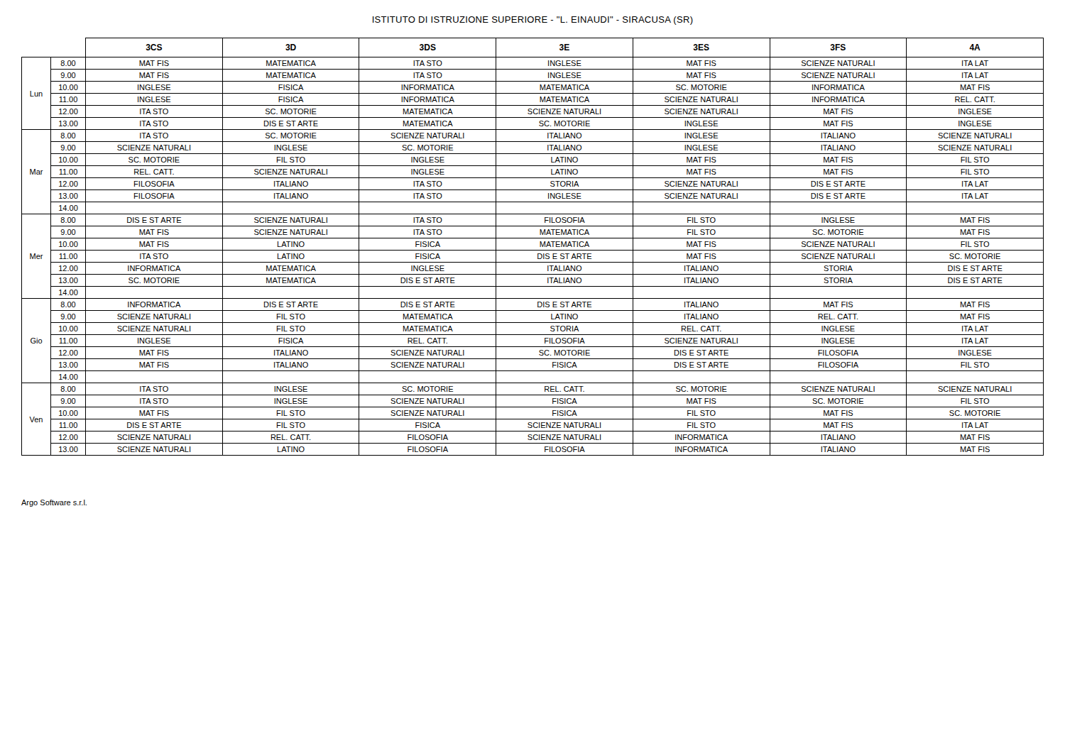ISTITUTO DI ISTRUZIONE SUPERIORE - "L. EINAUDI" - SIRACUSA (SR)
| | | 3CS | 3D | 3DS | 3E | 3ES | 3FS | 4A |
| --- | --- | --- | --- | --- | --- | --- | --- | --- |
| Lun | 8.00 | MAT FIS | MATEMATICA | ITA STO | INGLESE | MAT FIS | SCIENZE NATURALI | ITA LAT |
| 9.00 | MAT FIS | MATEMATICA | ITA STO | INGLESE | MAT FIS | SCIENZE NATURALI | ITA LAT |
| 10.00 | INGLESE | FISICA | INFORMATICA | MATEMATICA | SC. MOTORIE | INFORMATICA | MAT FIS |
| 11.00 | INGLESE | FISICA | INFORMATICA | MATEMATICA | SCIENZE NATURALI | INFORMATICA | REL. CATT. |
| 12.00 | ITA STO | SC. MOTORIE | MATEMATICA | SCIENZE NATURALI | SCIENZE NATURALI | MAT FIS | INGLESE |
| 13.00 | ITA STO | DIS E ST ARTE | MATEMATICA | SC. MOTORIE | INGLESE | MAT FIS | INGLESE |
| Mar | 8.00 | ITA STO | SC. MOTORIE | SCIENZE NATURALI | ITALIANO | INGLESE | ITALIANO | SCIENZE NATURALI |
| 9.00 | SCIENZE NATURALI | INGLESE | SC. MOTORIE | ITALIANO | INGLESE | ITALIANO | SCIENZE NATURALI |
| 10.00 | SC. MOTORIE | FIL STO | INGLESE | LATINO | MAT FIS | MAT FIS | FIL STO |
| 11.00 | REL. CATT. | SCIENZE NATURALI | INGLESE | LATINO | MAT FIS | MAT FIS | FIL STO |
| 12.00 | FILOSOFIA | ITALIANO | ITA STO | STORIA | SCIENZE NATURALI | DIS E ST ARTE | ITA LAT |
| 13.00 | FILOSOFIA | ITALIANO | ITA STO | INGLESE | SCIENZE NATURALI | DIS E ST ARTE | ITA LAT |
| 14.00 | | | | | | | |
| Mer | 8.00 | DIS E ST ARTE | SCIENZE NATURALI | ITA STO | FILOSOFIA | FIL STO | INGLESE | MAT FIS |
| 9.00 | MAT FIS | SCIENZE NATURALI | ITA STO | MATEMATICA | FIL STO | SC. MOTORIE | MAT FIS |
| 10.00 | MAT FIS | LATINO | FISICA | MATEMATICA | MAT FIS | SCIENZE NATURALI | FIL STO |
| 11.00 | ITA STO | LATINO | FISICA | DIS E ST ARTE | MAT FIS | SCIENZE NATURALI | SC. MOTORIE |
| 12.00 | INFORMATICA | MATEMATICA | INGLESE | ITALIANO | ITALIANO | STORIA | DIS E ST ARTE |
| 13.00 | SC. MOTORIE | MATEMATICA | DIS E ST ARTE | ITALIANO | ITALIANO | STORIA | DIS E ST ARTE |
| 14.00 | | | | | | | |
| Gio | 8.00 | INFORMATICA | DIS E ST ARTE | DIS E ST ARTE | DIS E ST ARTE | ITALIANO | MAT FIS | MAT FIS |
| 9.00 | SCIENZE NATURALI | FIL STO | MATEMATICA | LATINO | ITALIANO | REL. CATT. | MAT FIS |
| 10.00 | SCIENZE NATURALI | FIL STO | MATEMATICA | STORIA | REL. CATT. | INGLESE | ITA LAT |
| 11.00 | INGLESE | FISICA | REL. CATT. | FILOSOFIA | SCIENZE NATURALI | INGLESE | ITA LAT |
| 12.00 | MAT FIS | ITALIANO | SCIENZE NATURALI | SC. MOTORIE | DIS E ST ARTE | FILOSOFIA | INGLESE |
| 13.00 | MAT FIS | ITALIANO | SCIENZE NATURALI | FISICA | DIS E ST ARTE | FILOSOFIA | FIL STO |
| 14.00 | | | | | | | |
| Ven | 8.00 | ITA STO | INGLESE | SC. MOTORIE | REL. CATT. | SC. MOTORIE | SCIENZE NATURALI | SCIENZE NATURALI |
| 9.00 | ITA STO | INGLESE | SCIENZE NATURALI | FISICA | MAT FIS | SC. MOTORIE | FIL STO |
| 10.00 | MAT FIS | FIL STO | SCIENZE NATURALI | FISICA | FIL STO | MAT FIS | SC. MOTORIE |
| 11.00 | DIS E ST ARTE | FIL STO | FISICA | SCIENZE NATURALI | FIL STO | MAT FIS | ITA LAT |
| 12.00 | SCIENZE NATURALI | REL. CATT. | FILOSOFIA | SCIENZE NATURALI | INFORMATICA | ITALIANO | MAT FIS |
| 13.00 | SCIENZE NATURALI | LATINO | FILOSOFIA | FILOSOFIA | INFORMATICA | ITALIANO | MAT FIS |
Argo Software s.r.l.